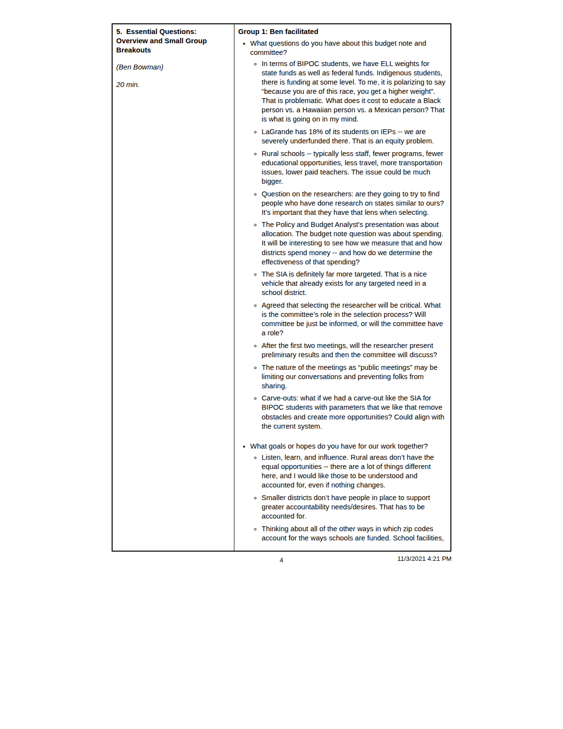| 5. Essential Questions: Overview and Small Group Breakouts (Ben Bowman) 20 min. | Group 1: Ben facilitated What questions do you have about this budget note and committee? In terms of BIPOC students, we have ELL weights for state funds as well as federal funds. Indigenous students, there is funding at some level. To me, it is polarizing to say “because you are of this race, you get a higher weight”. That is problematic. What does it cost to educate a Black person vs. a Hawaiian person vs. a Mexican person? That is what is going on in my mind. LaGrande has 18% of its students on IEPs -- we are severely underfunded there. That is an equity problem. Rural schools -- typically less staff, fewer programs, fewer educational opportunities, less travel, more transportation issues, lower paid teachers. The issue could be much bigger. Question on the researchers: are they going to try to find people who have done research on states similar to ours? It’s important that they have that lens when selecting. The Policy and Budget Analyst’s presentation was about allocation. The budget note question was about spending. It will be interesting to see how we measure that and how districts spend money -- and how do we determine the effectiveness of that spending? The SIA is definitely far more targeted. That is a nice vehicle that already exists for any targeted need in a school district. Agreed that selecting the researcher will be critical. What is the committee’s role in the selection process? Will committee be just be informed, or will the committee have a role? After the first two meetings, will the researcher present preliminary results and then the committee will discuss? The nature of the meetings as “public meetings” may be limiting our conversations and preventing folks from sharing. Carve-outs: what if we had a carve-out like the SIA for BIPOC students with parameters that we like that remove obstacles and create more opportunities? Could align with the current system. What goals or hopes do you have for our work together? Listen, learn, and influence. Rural areas don’t have the equal opportunities -- there are a lot of things different here, and I would like those to be understood and accounted for, even if nothing changes. Smaller districts don’t have people in place to support greater accountability needs/desires. That has to be accounted for. Thinking about all of the other ways in which zip codes account for the ways schools are funded. School facilities, |
11/3/2021 4:21 PM
4